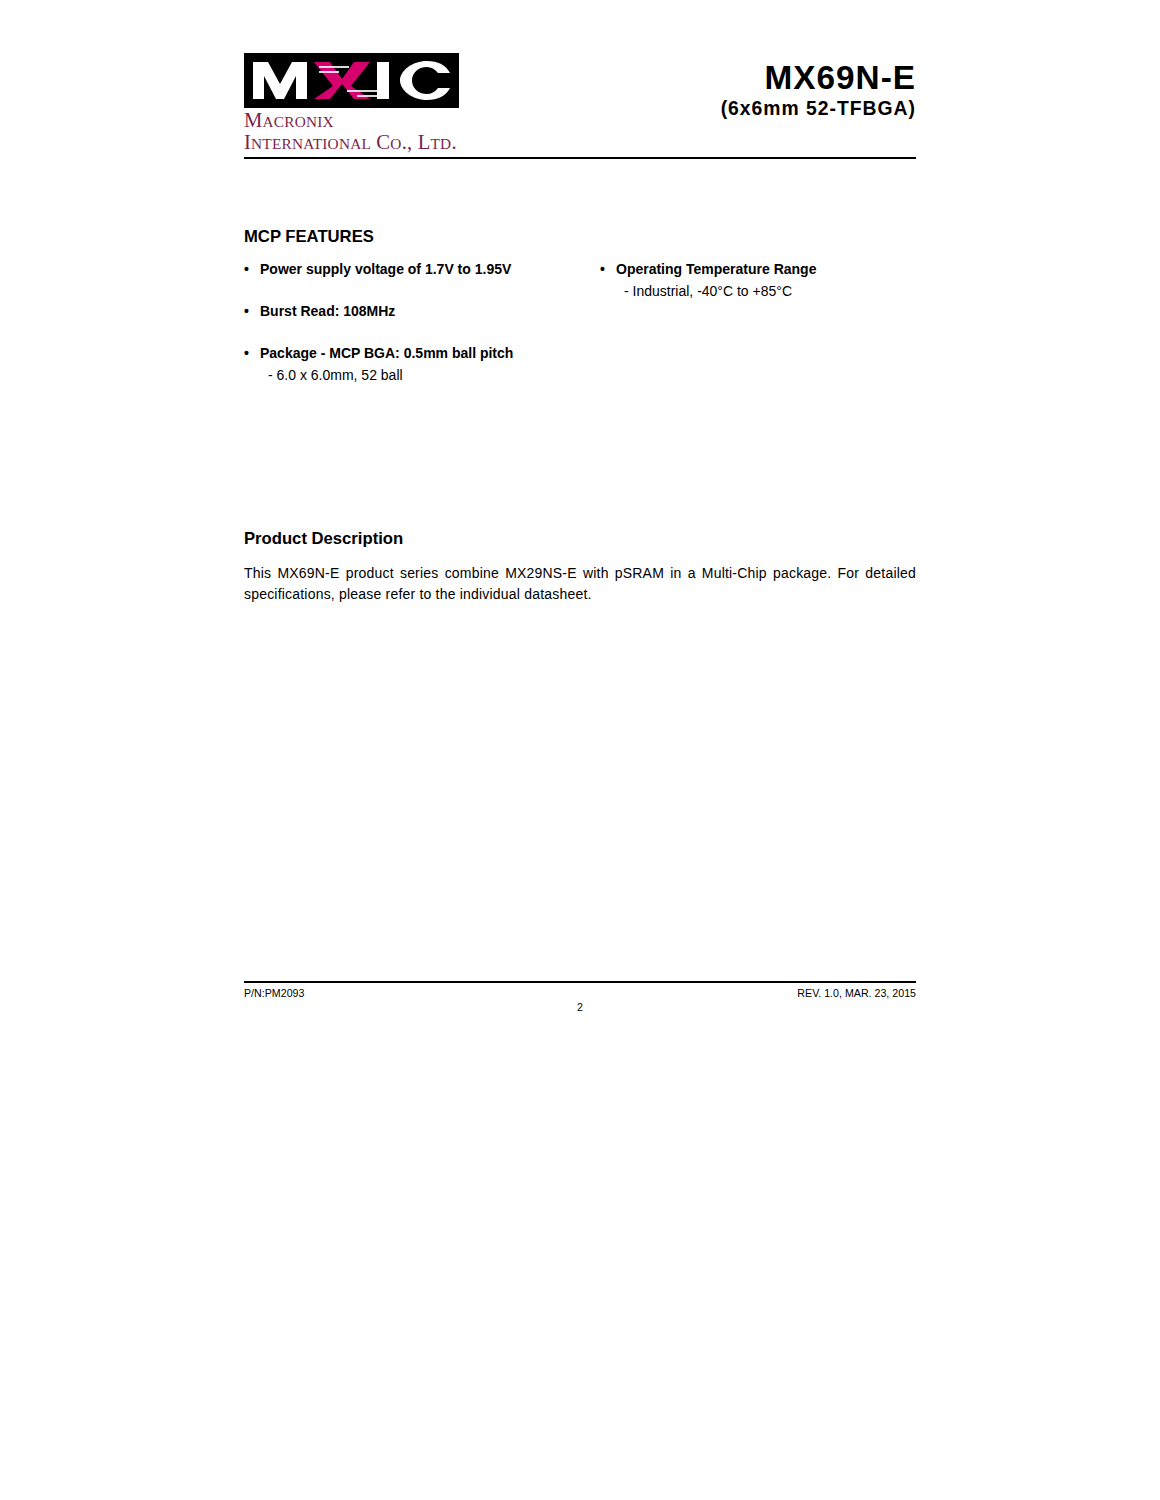MACRONIX
INTERNATIONAL CO., LTD.
MX69N-E
(6x6mm 52-TFBGA)
MCP FEATURES
Power supply voltage of 1.7V to 1.95V
Burst Read: 108MHz
Package - MCP BGA: 0.5mm ball pitch - 6.0 x 6.0mm, 52 ball
Operating Temperature Range - Industrial, -40°C to +85°C
Product Description
This MX69N-E product series combine MX29NS-E with pSRAM in a Multi-Chip package. For detailed specifications, please refer to the individual datasheet.
P/N:PM2093 REV. 1.0, MAR. 23, 2015
2